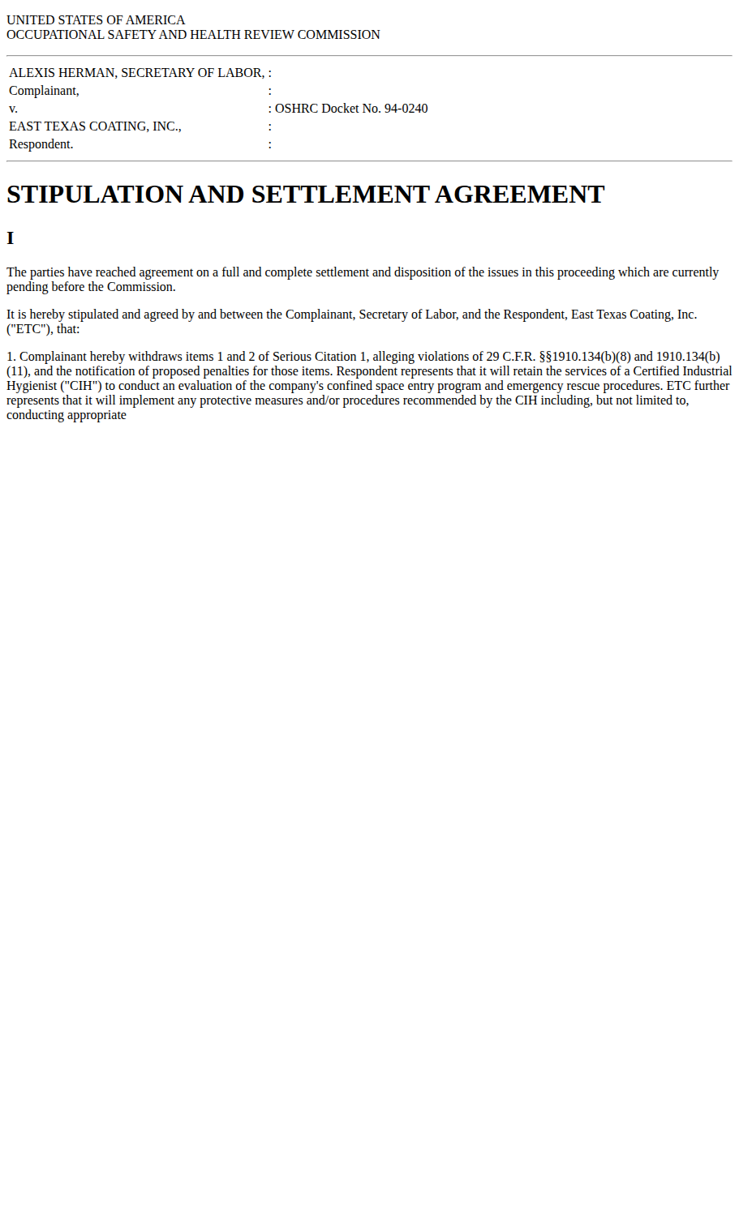UNITED STATES OF AMERICA
OCCUPATIONAL SAFETY AND HEALTH REVIEW COMMISSION
| ALEXIS HERMAN, SECRETARY OF LABOR, | : | |
| Complainant, | : | |
| v. | : | OSHRC Docket No. 94-0240 |
| EAST TEXAS COATING, INC., | : | |
| Respondent. | : | |
STIPULATION AND SETTLEMENT AGREEMENT
I
The parties have reached agreement on a full and complete settlement and disposition of the issues in this proceeding which are currently pending before the Commission.
It is hereby stipulated and agreed by and between the Complainant, Secretary of Labor, and the Respondent, East Texas Coating, Inc. ("ETC"), that:
1. Complainant hereby withdraws items 1 and 2 of Serious Citation 1, alleging violations of 29 C.F.R. §§1910.134(b)(8) and 1910.134(b)(11), and the notification of proposed penalties for those items. Respondent represents that it will retain the services of a Certified Industrial Hygienist ("CIH") to conduct an evaluation of the company's confined space entry program and emergency rescue procedures. ETC further represents that it will implement any protective measures and/or procedures recommended by the CIH including, but not limited to, conducting appropriate